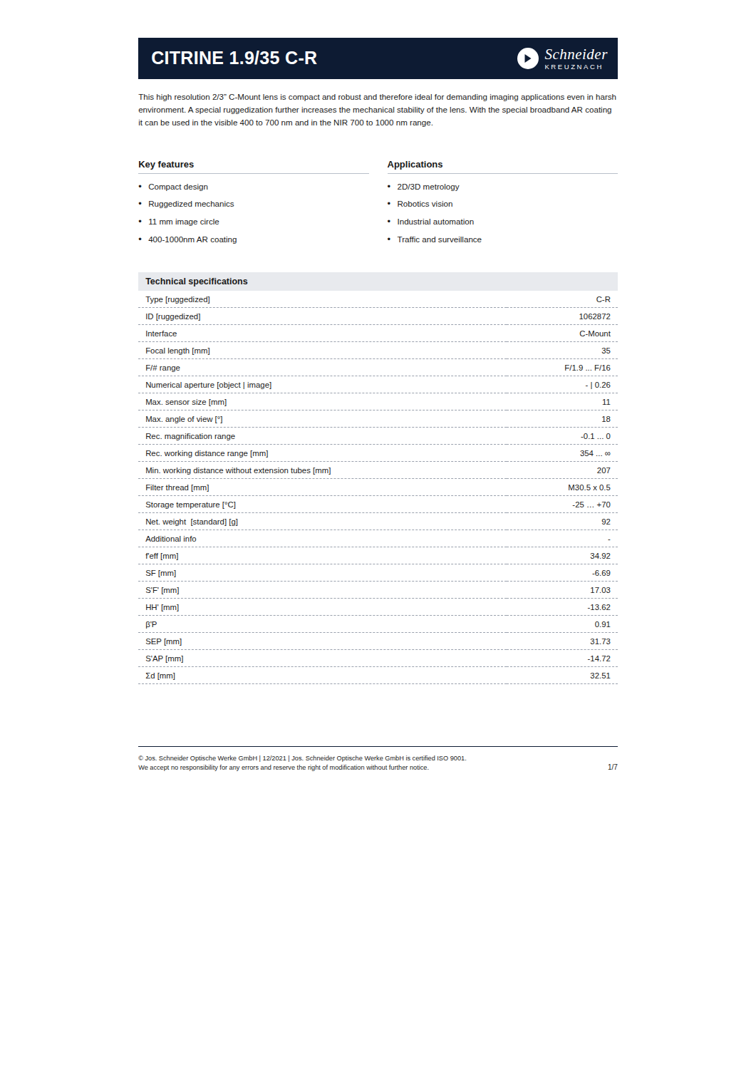CITRINE 1.9/35 C-R
Schneider
KREUZNACH
This high resolution 2/3” C-Mount lens is compact and robust and therefore ideal for demanding imaging applications even in harsh environment. A special ruggedization further increases the mechanical stability of the lens. With the special broadband AR coating it can be used in the visible 400 to 700 nm and in the NIR 700 to 1000 nm range.
Key features
Compact design
Ruggedized mechanics
11 mm image circle
400-1000nm AR coating
Applications
2D/3D metrology
Robotics vision
Industrial automation
Traffic and surveillance
Technical specifications
| Type [ruggedized] | C-R |
| ID [ruggedized] | 1062872 |
| Interface | C-Mount |
| Focal length [mm] | 35 |
| F/# range | F/1.9 ... F/16 |
| Numerical aperture [object / image] | - / 0.26 |
| Max. sensor size [mm] | 11 |
| Max. angle of view [°] | 18 |
| Rec. magnification range | -0.1 ... 0 |
| Rec. working distance range [mm] | 354 ... ∞ |
| Min. working distance without extension tubes [mm] | 207 |
| Filter thread [mm] | M30.5 x 0.5 |
| Storage temperature [°C] | -25 … +70 |
| Net. weight [standard] [g] | 92 |
| Additional info | - |
| f'eff [mm] | 34.92 |
| SF [mm] | -6.69 |
| S'F' [mm] | 17.03 |
| HH' [mm] | -13.62 |
| β'P | 0.91 |
| SEP [mm] | 31.73 |
| S'AP [mm] | -14.72 |
| Σd [mm] | 32.51 |
© Jos. Schneider Optische Werke GmbH | 12/2021 | Jos. Schneider Optische Werke GmbH is certified ISO 9001.
We accept no responsibility for any errors and reserve the right of modification without further notice.
1/7